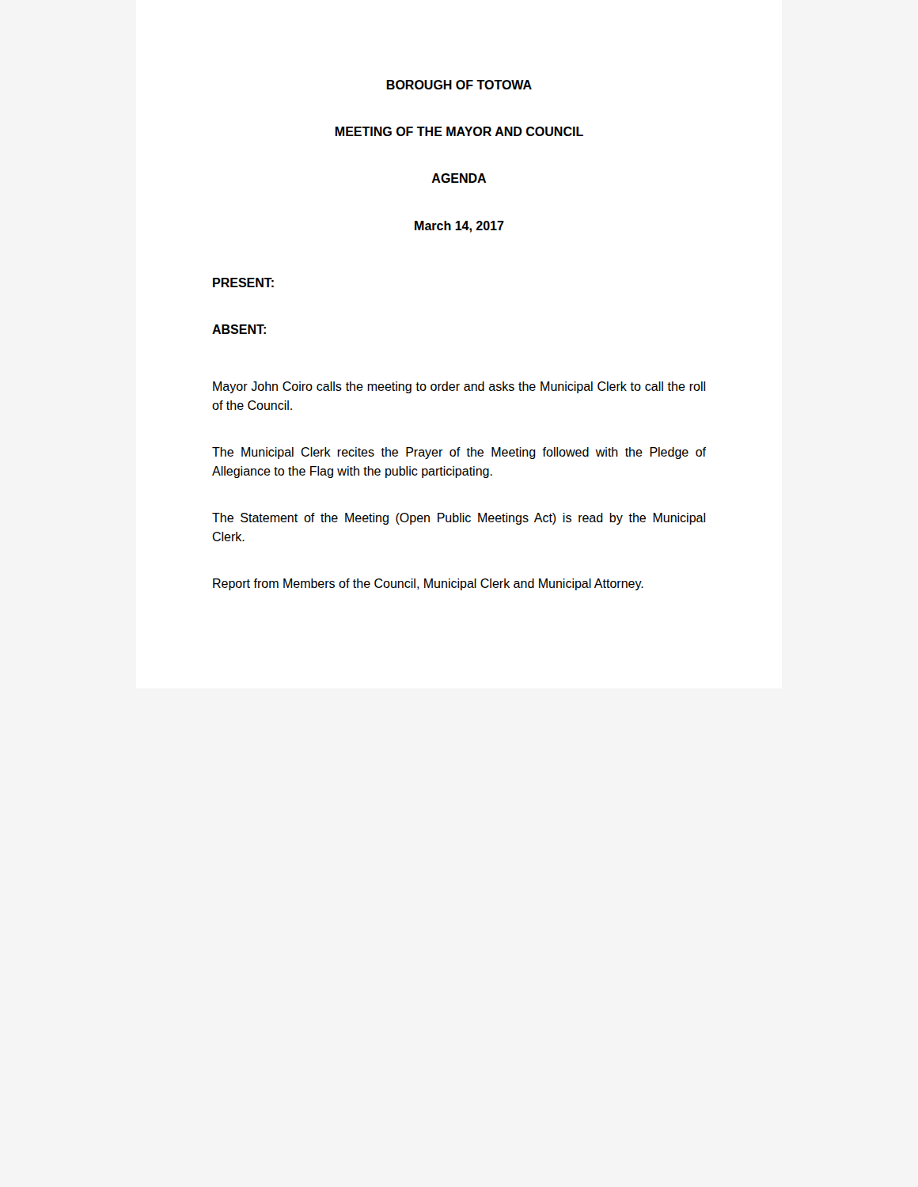BOROUGH OF TOTOWA
MEETING OF THE MAYOR AND COUNCIL
AGENDA
March 14, 2017
PRESENT:
ABSENT:
Mayor John Coiro calls the meeting to order and asks the Municipal Clerk to call the roll of the Council.
The Municipal Clerk recites the Prayer of the Meeting followed with the Pledge of Allegiance to the Flag with the public participating.
The Statement of the Meeting (Open Public Meetings Act) is read by the Municipal Clerk.
Report from Members of the Council, Municipal Clerk and Municipal Attorney.